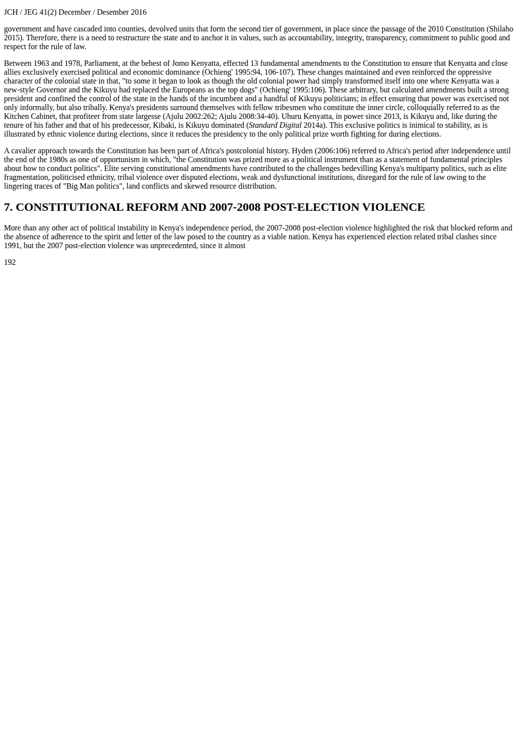JCH / JEG 41(2) December / Desember 2016
government and have cascaded into counties, devolved units that form the second tier of government, in place since the passage of the 2010 Constitution (Shilaho 2015). Therefore, there is a need to restructure the state and to anchor it in values, such as accountability, integrity, transparency, commitment to public good and respect for the rule of law.
Between 1963 and 1978, Parliament, at the behest of Jomo Kenyatta, effected 13 fundamental amendments to the Constitution to ensure that Kenyatta and close allies exclusively exercised political and economic dominance (Ochieng' 1995:94, 106-107). These changes maintained and even reinforced the oppressive character of the colonial state in that, "to some it began to look as though the old colonial power had simply transformed itself into one where Kenyatta was a new-style Governor and the Kikuyu had replaced the Europeans as the top dogs" (Ochieng' 1995:106). These arbitrary, but calculated amendments built a strong president and confined the control of the state in the hands of the incumbent and a handful of Kikuyu politicians; in effect ensuring that power was exercised not only informally, but also tribally. Kenya's presidents surround themselves with fellow tribesmen who constitute the inner circle, colloquially referred to as the Kitchen Cabinet, that profiteer from state largesse (Ajulu 2002:262; Ajulu 2008:34-40). Uhuru Kenyatta, in power since 2013, is Kikuyu and, like during the tenure of his father and that of his predecessor, Kibaki, is Kikuyu dominated (Standard Digital 2014a). This exclusive politics is inimical to stability, as is illustrated by ethnic violence during elections, since it reduces the presidency to the only political prize worth fighting for during elections.
A cavalier approach towards the Constitution has been part of Africa's postcolonial history. Hyden (2006:106) referred to Africa's period after independence until the end of the 1980s as one of opportunism in which, "the Constitution was prized more as a political instrument than as a statement of fundamental principles about how to conduct politics". Elite serving constitutional amendments have contributed to the challenges bedevilling Kenya's multiparty politics, such as elite fragmentation, politicised ethnicity, tribal violence over disputed elections, weak and dysfunctional institutions, disregard for the rule of law owing to the lingering traces of "Big Man politics", land conflicts and skewed resource distribution.
7. CONSTITUTIONAL REFORM AND 2007-2008 POST-ELECTION VIOLENCE
More than any other act of political instability in Kenya's independence period, the 2007-2008 post-election violence highlighted the risk that blocked reform and the absence of adherence to the spirit and letter of the law posed to the country as a viable nation. Kenya has experienced election related tribal clashes since 1991, but the 2007 post-election violence was unprecedented, since it almost
192